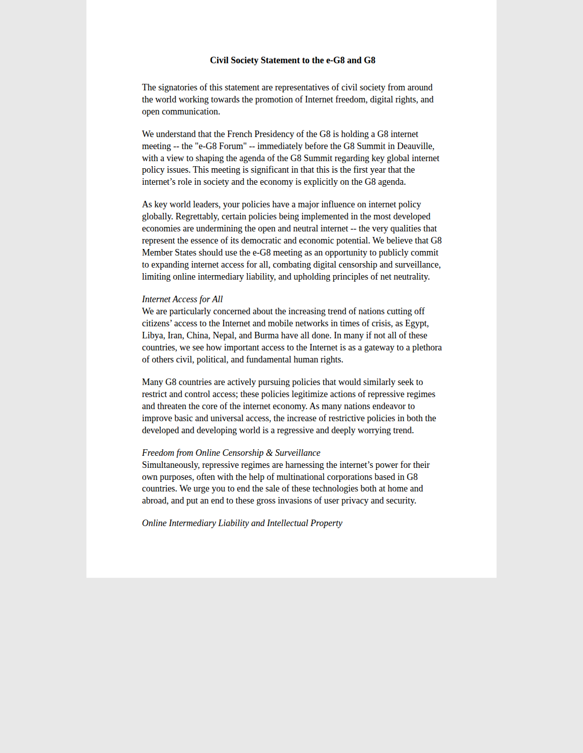Civil Society Statement to the e-G8 and G8
The signatories of this statement are representatives of civil society from around the world working towards the promotion of Internet freedom, digital rights, and open communication.
We understand that the French Presidency of the G8 is holding a G8 internet meeting -- the "e-G8 Forum" -- immediately before the G8 Summit in Deauville, with a view to shaping the agenda of the G8 Summit regarding key global internet policy issues. This meeting is significant in that this is the first year that the internet’s role in society and the economy is explicitly on the G8 agenda.
As key world leaders, your policies have a major influence on internet policy globally. Regrettably, certain policies being implemented in the most developed economies are undermining the open and neutral internet -- the very qualities that represent the essence of its democratic and economic potential. We believe that G8 Member States should use the e-G8 meeting as an opportunity to publicly commit to expanding internet access for all, combating digital censorship and surveillance, limiting online intermediary liability, and upholding principles of net neutrality.
Internet Access for All
We are particularly concerned about the increasing trend of nations cutting off citizens’ access to the Internet and mobile networks in times of crisis, as Egypt, Libya, Iran, China, Nepal, and Burma have all done. In many if not all of these countries, we see how important access to the Internet is as a gateway to a plethora of others civil, political, and fundamental human rights.
Many G8 countries are actively pursuing policies that would similarly seek to restrict and control access; these policies legitimize actions of repressive regimes and threaten the core of the internet economy. As many nations endeavor to improve basic and universal access, the increase of restrictive policies in both the developed and developing world is a regressive and deeply worrying trend.
Freedom from Online Censorship & Surveillance
Simultaneously, repressive regimes are harnessing the internet’s power for their own purposes, often with the help of multinational corporations based in G8 countries. We urge you to end the sale of these technologies both at home and abroad, and put an end to these gross invasions of user privacy and security.
Online Intermediary Liability and Intellectual Property